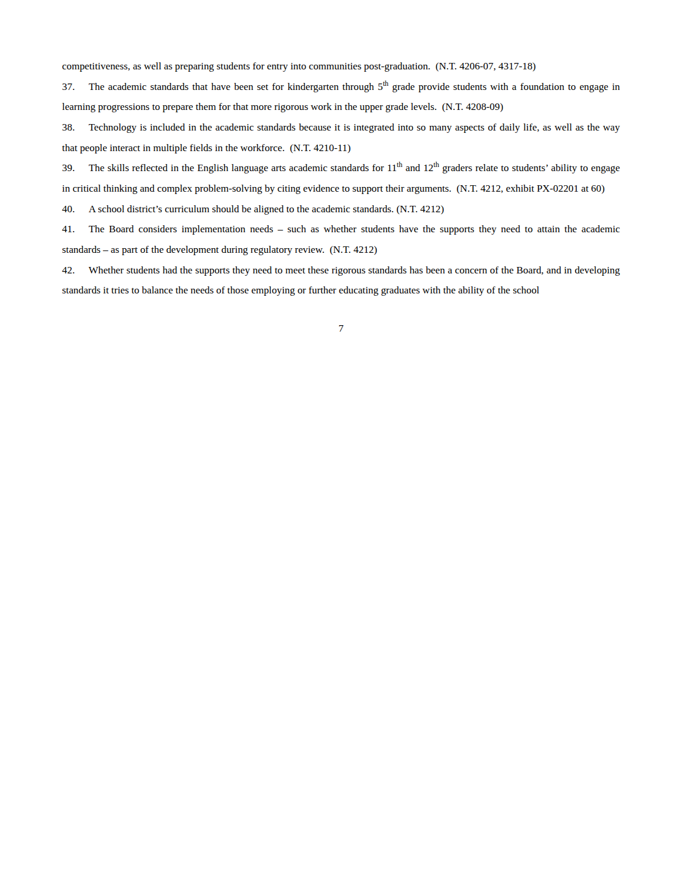competitiveness, as well as preparing students for entry into communities post-graduation. (N.T. 4206-07, 4317-18)
37. The academic standards that have been set for kindergarten through 5th grade provide students with a foundation to engage in learning progressions to prepare them for that more rigorous work in the upper grade levels. (N.T. 4208-09)
38. Technology is included in the academic standards because it is integrated into so many aspects of daily life, as well as the way that people interact in multiple fields in the workforce. (N.T. 4210-11)
39. The skills reflected in the English language arts academic standards for 11th and 12th graders relate to students’ ability to engage in critical thinking and complex problem-solving by citing evidence to support their arguments. (N.T. 4212, exhibit PX-02201 at 60)
40. A school district’s curriculum should be aligned to the academic standards. (N.T. 4212)
41. The Board considers implementation needs – such as whether students have the supports they need to attain the academic standards – as part of the development during regulatory review. (N.T. 4212)
42. Whether students had the supports they need to meet these rigorous standards has been a concern of the Board, and in developing standards it tries to balance the needs of those employing or further educating graduates with the ability of the school
7